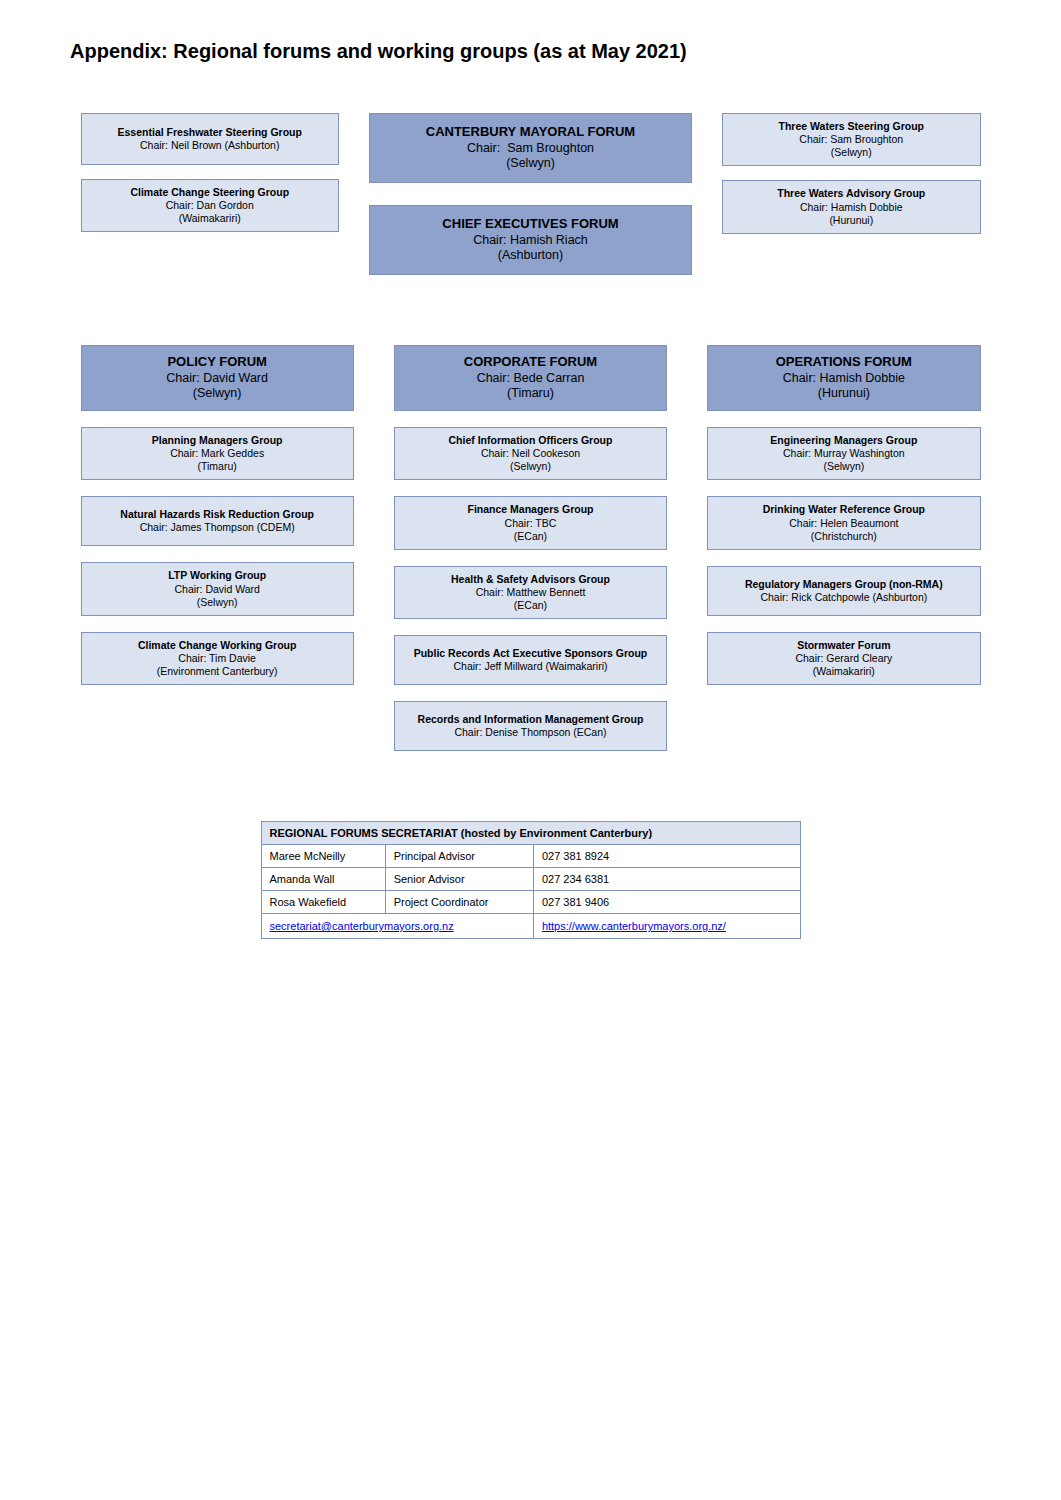Appendix: Regional forums and working groups (as at May 2021)
Essential Freshwater Steering Group Chair: Neil Brown (Ashburton)
Climate Change Steering Group Chair: Dan Gordon
(Waimakariri)
CANTERBURY MAYORAL FORUM Chair: Sam Broughton
(Selwyn)
CHIEF EXECUTIVES FORUM Chair: Hamish Riach
(Ashburton)
Three Waters Steering Group Chair: Sam Broughton
(Selwyn)
Three Waters Advisory Group Chair: Hamish Dobbie
(Hurunui)
POLICY FORUM Chair: David Ward
(Selwyn)
Planning Managers Group Chair: Mark Geddes
(Timaru)
Natural Hazards Risk Reduction Group Chair: James Thompson (CDEM)
LTP Working Group Chair: David Ward
(Selwyn)
Climate Change Working Group Chair: Tim Davie
(Environment Canterbury)
CORPORATE FORUM Chair: Bede Carran
(Timaru)
Chief Information Officers Group Chair: Neil Cookeson
(Selwyn)
Finance Managers Group Chair: TBC
(ECan)
Health & Safety Advisors Group Chair: Matthew Bennett
(ECan)
Public Records Act Executive Sponsors Group Chair: Jeff Millward (Waimakariri)
Records and Information Management Group Chair: Denise Thompson (ECan)
OPERATIONS FORUM Chair: Hamish Dobbie
(Hurunui)
Engineering Managers Group Chair: Murray Washington
(Selwyn)
Drinking Water Reference Group Chair: Helen Beaumont
(Christchurch)
Regulatory Managers Group (non-RMA) Chair: Rick Catchpowle (Ashburton)
Stormwater Forum Chair: Gerard Cleary
(Waimakariri)
| REGIONAL FORUMS SECRETARIAT (hosted by Environment Canterbury) |
| --- |
| Maree McNeilly | Principal Advisor | 027 381 8924 |
| Amanda Wall | Senior Advisor | 027 234 6381 |
| Rosa Wakefield | Project Coordinator | 027 381 9406 |
| secretariat@canterburymayors.org.nz | https://www.canterburymayors.org.nz/ |